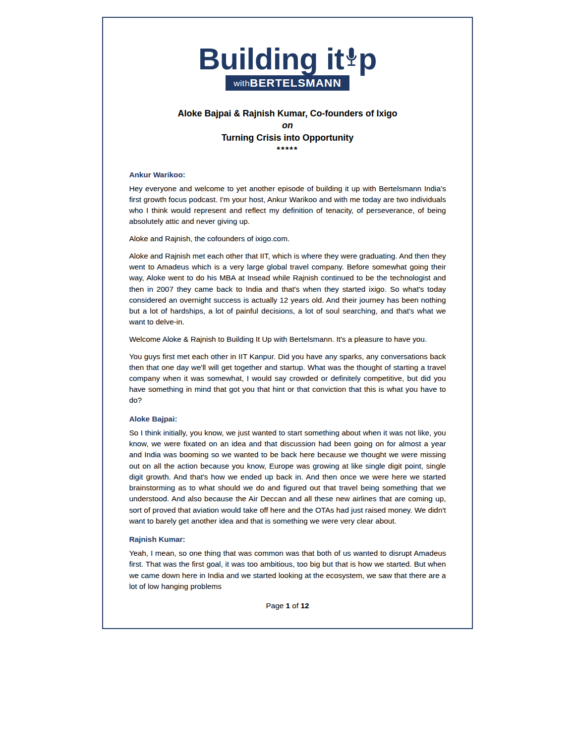Building it p
with BERTELSMANN
Aloke Bajpai & Rajnish Kumar, Co-founders of Ixigo
on
Turning Crisis into Opportunity
*****
Ankur Warikoo:
Hey everyone and welcome to yet another episode of building it up with Bertelsmann India's first growth focus podcast. I'm your host, Ankur Warikoo and with me today are two individuals who I think would represent and reflect my definition of tenacity, of perseverance, of being absolutely attic and never giving up.
Aloke and Rajnish, the cofounders of ixigo.com.
Aloke and Rajnish met each other that IIT, which is where they were graduating. And then they went to Amadeus which is a very large global travel company. Before somewhat going their way, Aloke went to do his MBA at Insead while Rajnish continued to be the technologist and then in 2007 they came back to India and that's when they started ixigo. So what's today considered an overnight success is actually 12 years old. And their journey has been nothing but a lot of hardships, a lot of painful decisions, a lot of soul searching, and that's what we want to delve-in.
Welcome Aloke & Rajnish to Building It Up with Bertelsmann. It's a pleasure to have you.
You guys first met each other in IIT Kanpur. Did you have any sparks, any conversations back then that one day we'll will get together and startup. What was the thought of starting a travel company when it was somewhat, I would say crowded or definitely competitive, but did you have something in mind that got you that hint or that conviction that this is what you have to do?
Aloke Bajpai:
So I think initially, you know, we just wanted to start something about when it was not like, you know, we were fixated on an idea and that discussion had been going on for almost a year and India was booming so we wanted to be back here because we thought we were missing out on all the action because you know, Europe was growing at like single digit point, single digit growth. And that's how we ended up back in. And then once we were here we started brainstorming as to what should we do and figured out that travel being something that we understood. And also because the Air Deccan and all these new airlines that are coming up, sort of proved that aviation would take off here and the OTAs had just raised money. We didn't want to barely get another idea and that is something we were very clear about.
Rajnish Kumar:
Yeah, I mean, so one thing that was common was that both of us wanted to disrupt Amadeus first. That was the first goal, it was too ambitious, too big but that is how we started. But when we came down here in India and we started looking at the ecosystem, we saw that there are a lot of low hanging problems
Page 1 of 12